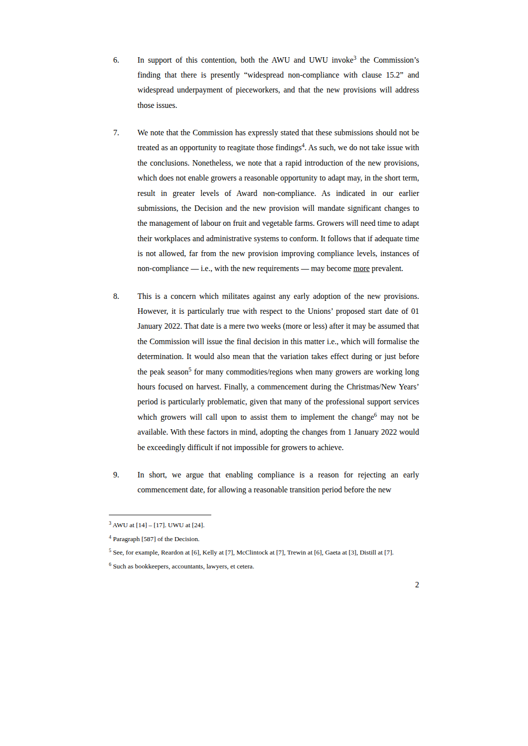6. In support of this contention, both the AWU and UWU invoke3 the Commission’s finding that there is presently “widespread non-compliance with clause 15.2” and widespread underpayment of pieceworkers, and that the new provisions will address those issues.
7. We note that the Commission has expressly stated that these submissions should not be treated as an opportunity to reagitate those findings4. As such, we do not take issue with the conclusions. Nonetheless, we note that a rapid introduction of the new provisions, which does not enable growers a reasonable opportunity to adapt may, in the short term, result in greater levels of Award non-compliance. As indicated in our earlier submissions, the Decision and the new provision will mandate significant changes to the management of labour on fruit and vegetable farms. Growers will need time to adapt their workplaces and administrative systems to conform. It follows that if adequate time is not allowed, far from the new provision improving compliance levels, instances of non-compliance — i.e., with the new requirements — may become more prevalent.
8. This is a concern which militates against any early adoption of the new provisions. However, it is particularly true with respect to the Unions’ proposed start date of 01 January 2022. That date is a mere two weeks (more or less) after it may be assumed that the Commission will issue the final decision in this matter i.e., which will formalise the determination. It would also mean that the variation takes effect during or just before the peak season5 for many commodities/regions when many growers are working long hours focused on harvest. Finally, a commencement during the Christmas/New Years’ period is particularly problematic, given that many of the professional support services which growers will call upon to assist them to implement the change6 may not be available. With these factors in mind, adopting the changes from 1 January 2022 would be exceedingly difficult if not impossible for growers to achieve.
9. In short, we argue that enabling compliance is a reason for rejecting an early commencement date, for allowing a reasonable transition period before the new
3 AWU at [14] – [17]. UWU at [24].
4 Paragraph [587] of the Decision.
5 See, for example, Reardon at [6], Kelly at [7], McClintock at [7], Trewin at [6], Gaeta at [3], Distill at [7].
6 Such as bookkeepers, accountants, lawyers, et cetera.
2